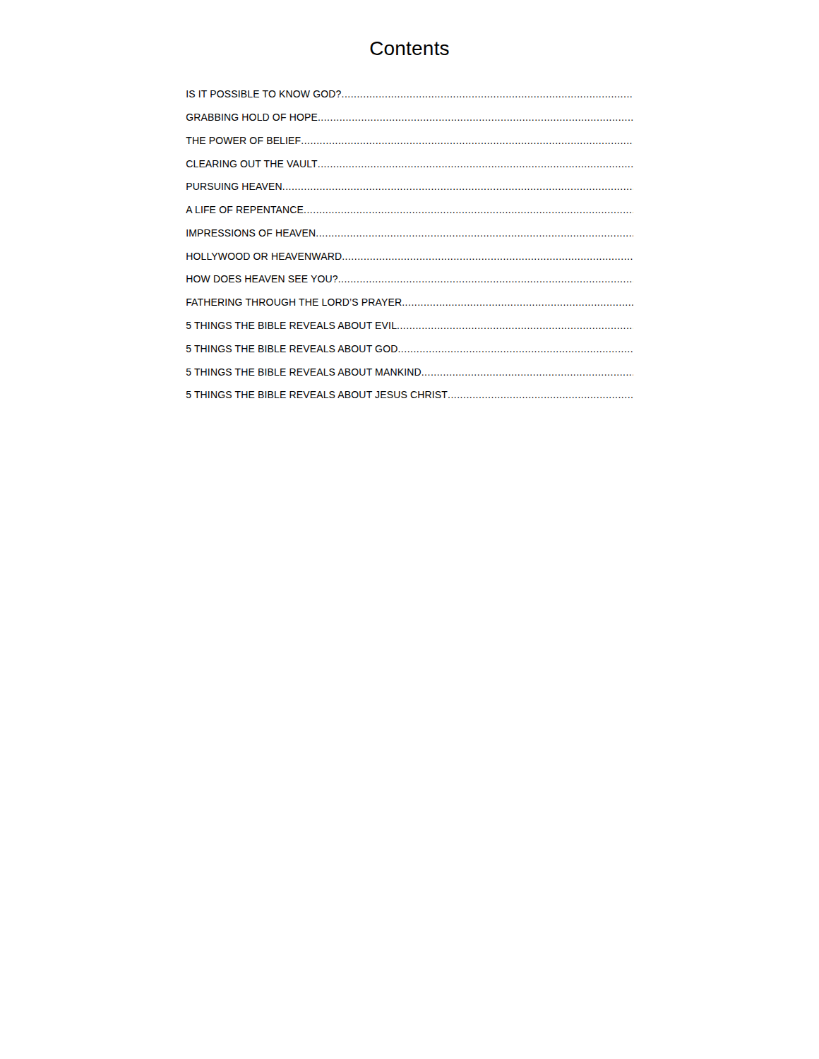Contents
IS IT POSSIBLE TO KNOW GOD?................................................................................................................................. 3
GRABBING HOLD OF HOPE......................................................................................................................... 6
THE POWER OF BELIEF.............................................................................................................................. 8
CLEARING OUT THE VAULT....................................................................................................................... 9
PURSUING HEAVEN................................................................................................................................. 11
A LIFE OF REPENTANCE............................................................................................................................. 13
IMPRESSIONS OF HEAVEN......................................................................................................................... 16
HOLLYWOOD OR HEAVENWARD.............................................................................................................. 20
HOW DOES HEAVEN SEE YOU?................................................................................................................ 21
FATHERING THROUGH THE LORD’S PRAYER............................................................................................. 23
5 THINGS THE BIBLE REVEALS ABOUT EVIL............................................................................................... 26
5 THINGS THE BIBLE REVEALS ABOUT GOD.............................................................................................. 28
5 THINGS THE BIBLE REVEALS ABOUT MANKIND................................................................................... 30
5 THINGS THE BIBLE REVEALS ABOUT JESUS CHRIST............................................................................. 32